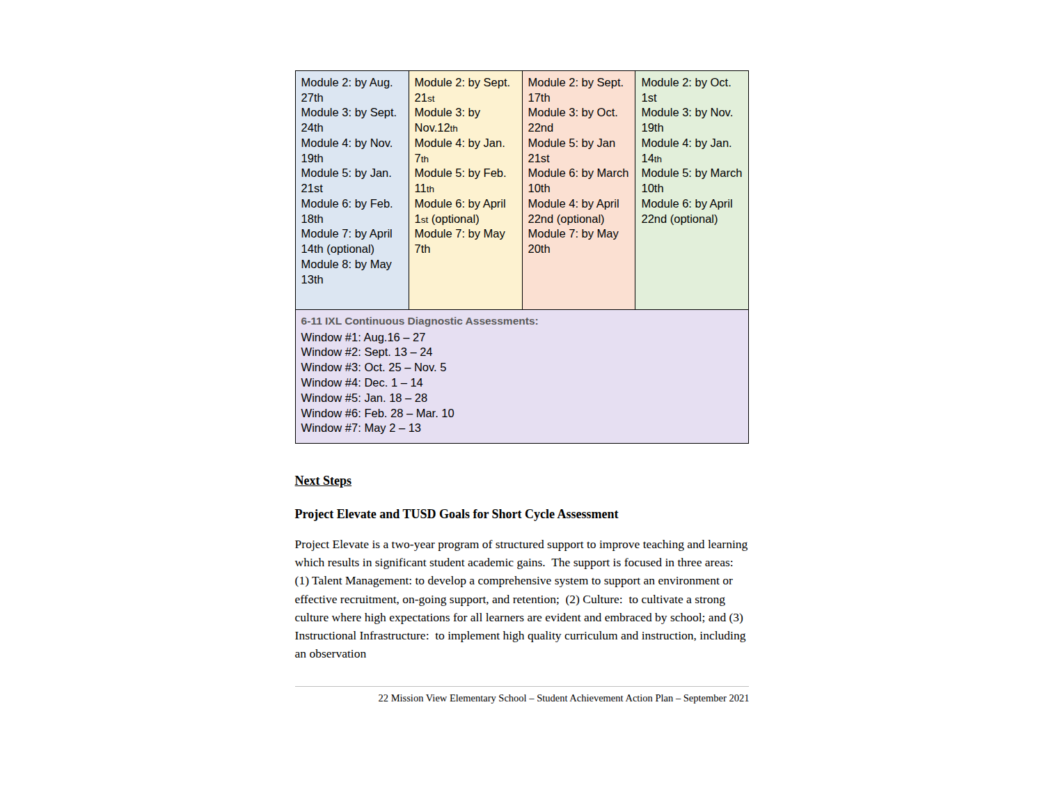| Module 2: by Aug. 27th Module 3: by Sept. 24th Module 4: by Nov. 19th Module 5: by Jan. 21st Module 6: by Feb. 18th Module 7: by April 14th (optional) Module 8: by May 13th | Module 2: by Sept. 21 st Module 3: by Nov.12 th Module 4: by Jan. 7 th Module 5: by Feb. 11 th Module 6: by April 1 st (optional) Module 7: by May 7th | Module 2: by Sept. 17th Module 3: by Oct. 22nd Module 5: by Jan 21st Module 6: by March 10th Module 4: by April 22nd (optional) Module 7: by May 20th | Module 2: by Oct. 1st Module 3: by Nov. 19th Module 4: by Jan. 14 th Module 5: by March 10th Module 6: by April 22nd (optional) |
| 6-11 IXL Continuous Diagnostic Assessments: Window #1: Aug.16 – 27 Window #2: Sept. 13 – 24 Window #3: Oct. 25 – Nov. 5 Window #4: Dec. 1 – 14 Window #5: Jan. 18 – 28 Window #6: Feb. 28 – Mar. 10 Window #7: May 2 – 13 |
Next Steps
Project Elevate and TUSD Goals for Short Cycle Assessment
Project Elevate is a two-year program of structured support to improve teaching and learning which results in significant student academic gains. The support is focused in three areas: (1) Talent Management: to develop a comprehensive system to support an environment or effective recruitment, on-going support, and retention; (2) Culture: to cultivate a strong culture where high expectations for all learners are evident and embraced by school; and (3) Instructional Infrastructure: to implement high quality curriculum and instruction, including an observation
22 Mission View Elementary School – Student Achievement Action Plan – September 2021